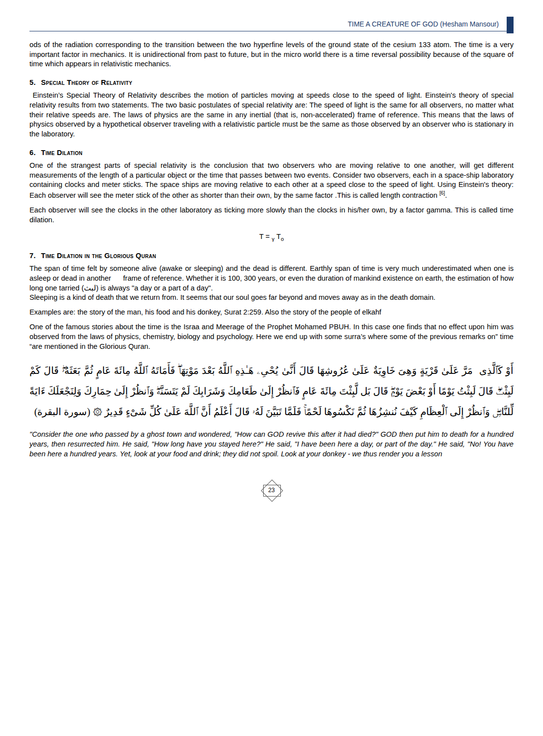TIME A CREATURE OF GOD (Hesham Mansour)
ods of the radiation corresponding to the transition between the two hyperfine levels of the ground state of the cesium 133 atom. The time is a very important factor in mechanics. It is unidirectional from past to future, but in the micro world there is a time reversal possibility because of the square of time which appears in relativistic mechanics.
5. Special Theory of Relativity
Einstein’s Special Theory of Relativity describes the motion of particles moving at speeds close to the speed of light. Einstein's theory of special relativity results from two statements. The two basic postulates of special relativity are: The speed of light is the same for all observers, no matter what their relative speeds are. The laws of physics are the same in any inertial (that is, non-accelerated) frame of reference. This means that the laws of physics observed by a hypothetical observer traveling with a relativistic particle must be the same as those observed by an observer who is stationary in the laboratory.
6. Time Dilation
One of the strangest parts of special relativity is the conclusion that two observers who are moving relative to one another, will get different measurements of the length of a particular object or the time that passes between two events. Consider two observers, each in a space-ship laboratory containing clocks and meter sticks. The space ships are moving relative to each other at a speed close to the speed of light. Using Einstein's theory: Each observer will see the meter stick of the other as shorter than their own, by the same factor .This is called length contraction [6].
Each observer will see the clocks in the other laboratory as ticking more slowly than the clocks in his/her own, by a factor gamma. This is called time dilation.
T = γ To
7. Time Dilation in the Glorious Quran
The span of time felt by someone alive (awake or sleeping) and the dead is different. Earthly span of time is very much underestimated when one is asleep or dead in another frame of reference. Whether it is 100, 300 years, or even the duration of mankind existence on earth, the estimation of how long one tarried (لبث) is always "a day or a part of a day".
Sleeping is a kind of death that we return from. It seems that our soul goes far beyond and moves away as in the death domain.
Examples are: the story of the man, his food and his donkey, Surat 2:259. Also the story of the people of elkahf
One of the famous stories about the time is the Israa and Meerage of the Prophet Mohamed PBUH. In this case one finds that no effect upon him was observed from the laws of physics, chemistry, biology and psychology. Here we end up with some surra’s where some of the previous remarks on” time “are mentioned in the Glorious Quran.
أَوْ كَٱلَّذِى مَرَّ عَلَىٰ قَرْيَةٍ وَهِىَ خَاوِيَةٌ عَلَىٰ عُرُوشِهَا قَالَ أَنَّىٰ يُحْىِۦ هَـٰذِهِ ٱللَّهُ بَعْدَ مَوْتِهَاۖ فَأَمَاتَهُ ٱللَّهُ مِائَةَ عَامٍ ثُمَّ بَعَثَهُۥۖ قَالَ كَمْ لَبِثْتَۖ قَالَ لَبِثْتُ يَوْمًا أَوْ بَعْضَ يَوْمٍۖ قَالَ بَل لَّبِثْتَ مِائَةَ عَامٍ فَٱنظُرْ إِلَىٰ طَعَامِكَ وَشَرَابِكَ لَمْ يَتَسَنَّهْۖ وَٱنظُرْ إِلَىٰ حِمَارِكَ وَلِنَجْعَلَكَ ءَايَةً لِّلنَّاسِۖ وَٱنظُرْ إِلَى ٱلْعِظَامِ كَيْفَ نُنشِزُهَا ثُمَّ نَكْسُوهَا لَحْمًاۚ فَلَمَّا تَبَيَّنَ لَهُۥ قَالَ أَعْلَمُ أَنَّ ٱللَّهَ عَلَىٰ كُلِّ شَىْءٍ قَدِيرٌ ۞ (سورة البقرة)
"Consider the one who passed by a ghost town and wondered, "How can GOD revive this after it had died?" GOD then put him to death for a hundred years, then resurrected him. He said, "How long have you stayed here?" He said, "I have been here a day, or part of the day." He said, "No! You have been here a hundred years. Yet, look at your food and drink; they did not spoil. Look at your donkey - we thus render you a lesson
23